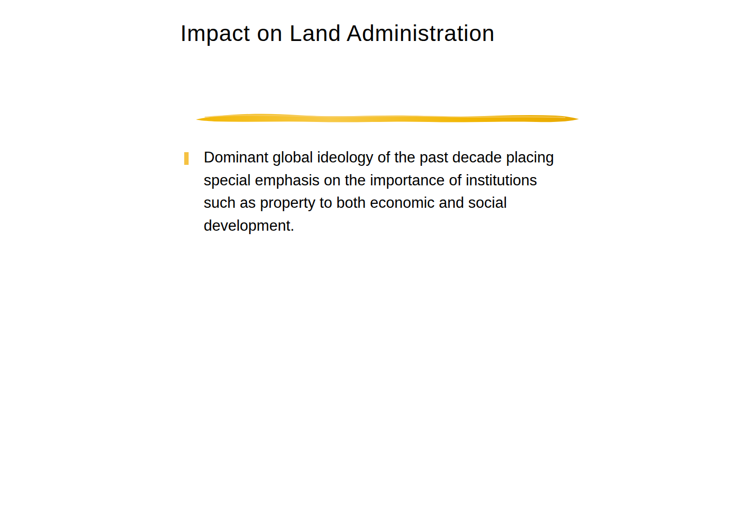Impact on Land Administration
Dominant global ideology of the past decade placing special emphasis on the importance of institutions such as property to both economic and social development.